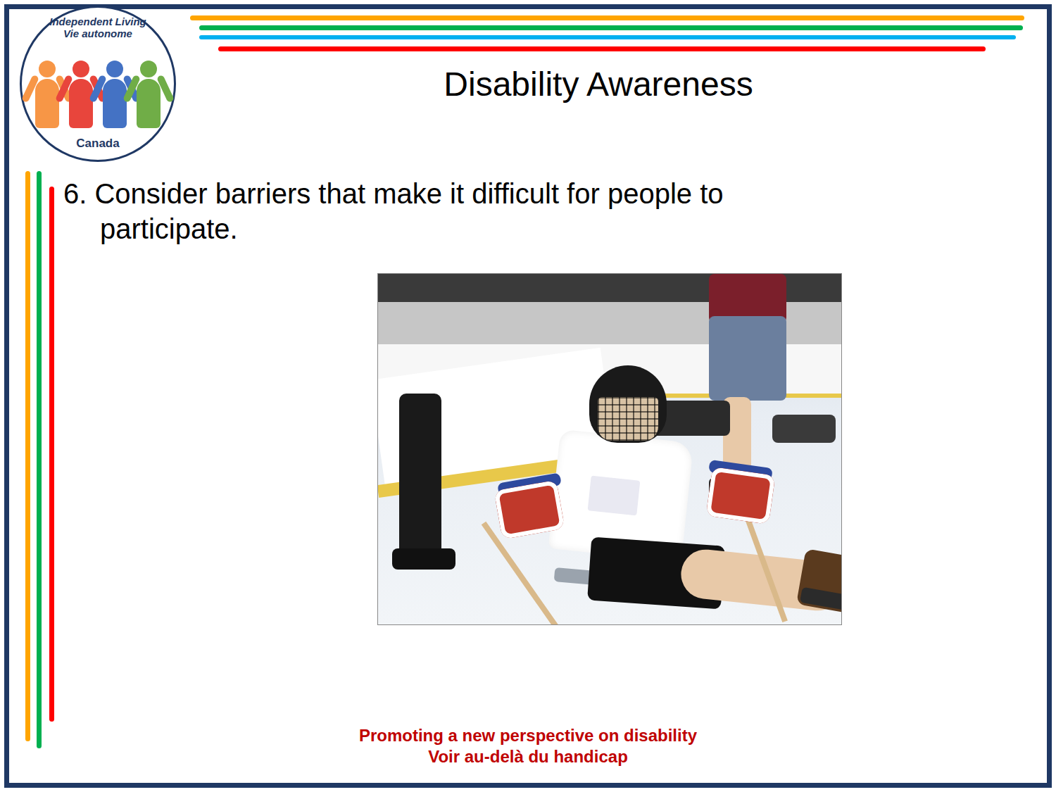Independent Living
Vie autonome
Canada
Disability Awareness
6. Consider barriers that make it difficult for people to participate.
Promoting a new perspective on disability
Voir au-delà du handicap